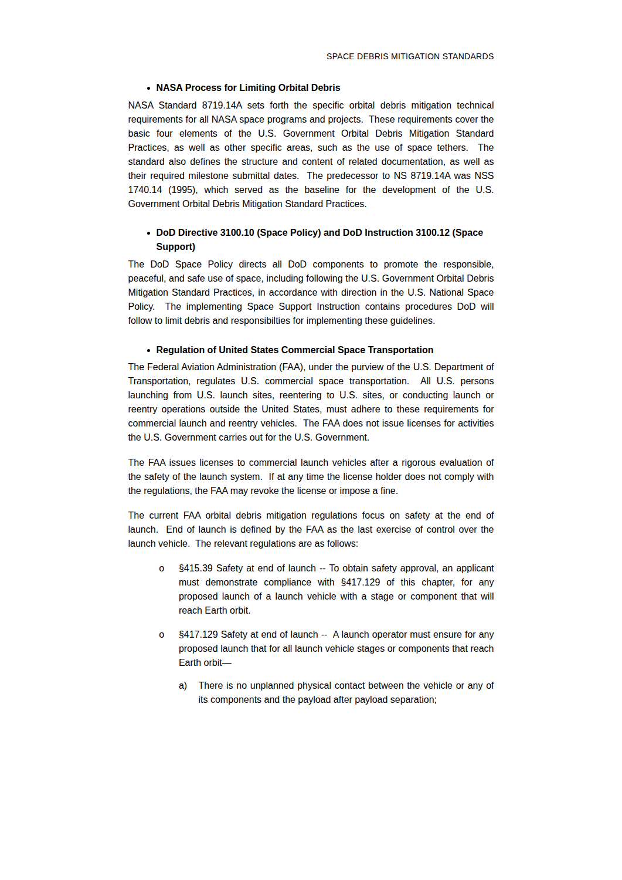SPACE DEBRIS MITIGATION STANDARDS
NASA Process for Limiting Orbital Debris
NASA Standard 8719.14A sets forth the specific orbital debris mitigation technical requirements for all NASA space programs and projects. These requirements cover the basic four elements of the U.S. Government Orbital Debris Mitigation Standard Practices, as well as other specific areas, such as the use of space tethers. The standard also defines the structure and content of related documentation, as well as their required milestone submittal dates. The predecessor to NS 8719.14A was NSS 1740.14 (1995), which served as the baseline for the development of the U.S. Government Orbital Debris Mitigation Standard Practices.
DoD Directive 3100.10 (Space Policy) and DoD Instruction 3100.12 (Space Support)
The DoD Space Policy directs all DoD components to promote the responsible, peaceful, and safe use of space, including following the U.S. Government Orbital Debris Mitigation Standard Practices, in accordance with direction in the U.S. National Space Policy. The implementing Space Support Instruction contains procedures DoD will follow to limit debris and responsibilties for implementing these guidelines.
Regulation of United States Commercial Space Transportation
The Federal Aviation Administration (FAA), under the purview of the U.S. Department of Transportation, regulates U.S. commercial space transportation. All U.S. persons launching from U.S. launch sites, reentering to U.S. sites, or conducting launch or reentry operations outside the United States, must adhere to these requirements for commercial launch and reentry vehicles. The FAA does not issue licenses for activities the U.S. Government carries out for the U.S. Government.
The FAA issues licenses to commercial launch vehicles after a rigorous evaluation of the safety of the launch system. If at any time the license holder does not comply with the regulations, the FAA may revoke the license or impose a fine.
The current FAA orbital debris mitigation regulations focus on safety at the end of launch. End of launch is defined by the FAA as the last exercise of control over the launch vehicle. The relevant regulations are as follows:
§415.39 Safety at end of launch -- To obtain safety approval, an applicant must demonstrate compliance with §417.129 of this chapter, for any proposed launch of a launch vehicle with a stage or component that will reach Earth orbit.
§417.129 Safety at end of launch -- A launch operator must ensure for any proposed launch that for all launch vehicle stages or components that reach Earth orbit—
There is no unplanned physical contact between the vehicle or any of its components and the payload after payload separation;